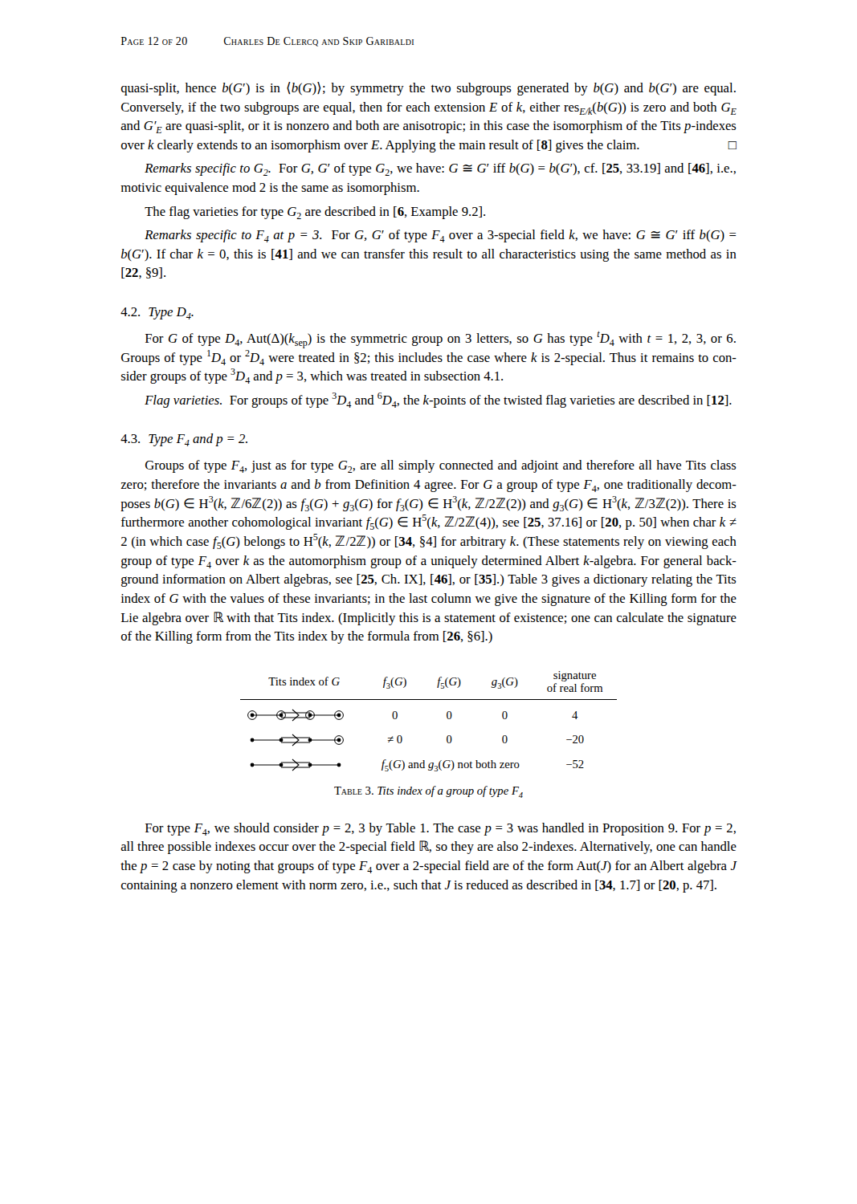Page 12 of 20 Charles De Clercq and Skip Garibaldi
quasi-split, hence b(G′) is in ⟨b(G)⟩; by symmetry the two subgroups generated by b(G) and b(G′) are equal. Conversely, if the two subgroups are equal, then for each extension E of k, either resE/k(b(G)) is zero and both GE and G′E are quasi-split, or it is nonzero and both are anisotropic; in this case the isomorphism of the Tits p-indexes over k clearly extends to an isomorphism over E. Applying the main result of [8] gives the claim. □
Remarks specific to G2. For G, G′ of type G2, we have: G ≅ G′ iff b(G) = b(G′), cf. [25, 33.19] and [46], i.e., motivic equivalence mod 2 is the same as isomorphism.
The flag varieties for type G2 are described in [6, Example 9.2].
Remarks specific to F4 at p = 3. For G, G′ of type F4 over a 3-special field k, we have: G ≅ G′ iff b(G) = b(G′). If char k = 0, this is [41] and we can transfer this result to all characteristics using the same method as in [22, §9].
4.2. Type D4.
For G of type D4, Aut(Δ)(ksep) is the symmetric group on 3 letters, so G has type tD4 with t = 1, 2, 3, or 6. Groups of type 1D4 or 2D4 were treated in §2; this includes the case where k is 2-special. Thus it remains to consider groups of type 3D4 and p = 3, which was treated in subsection 4.1.
Flag varieties. For groups of type 3D4 and 6D4, the k-points of the twisted flag varieties are described in [12].
4.3. Type F4 and p = 2.
Groups of type F4, just as for type G2, are all simply connected and adjoint and therefore all have Tits class zero; therefore the invariants a and b from Definition 4 agree. For G a group of type F4, one traditionally decomposes b(G) ∈ H3(k, ℤ/6ℤ(2)) as f3(G) + g3(G) for f3(G) ∈ H3(k, ℤ/2ℤ(2)) and g3(G) ∈ H3(k, ℤ/3ℤ(2)). There is furthermore another cohomological invariant f5(G) ∈ H5(k, ℤ/2ℤ(4)), see [25, 37.16] or [20, p. 50] when char k ≠ 2 (in which case f5(G) belongs to H5(k, ℤ/2ℤ)) or [34, §4] for arbitrary k. (These statements rely on viewing each group of type F4 over k as the automorphism group of a uniquely determined Albert k-algebra. For general background information on Albert algebras, see [25, Ch. IX], [46], or [35].) Table 3 gives a dictionary relating the Tits index of G with the values of these invariants; in the last column we give the signature of the Killing form for the Lie algebra over ℝ with that Tits index. (Implicitly this is a statement of existence; one can calculate the signature of the Killing form from the Tits index by the formula from [26, §6].)
| Tits index of G | f 3 ( G ) | f 5 ( G ) | g 3 ( G ) | signature of real form |
| --- | --- | --- | --- | --- |
| | 0 | 0 | 0 | 4 |
| | ≠ 0 | 0 | 0 | −20 |
| | f 5 ( G ) and g 3 ( G ) not both zero | −52 |
Table 3. Tits index of a group of type F4
For type F4, we should consider p = 2, 3 by Table 1. The case p = 3 was handled in Proposition 9. For p = 2, all three possible indexes occur over the 2-special field ℝ, so they are also 2-indexes. Alternatively, one can handle the p = 2 case by noting that groups of type F4 over a 2-special field are of the form Aut(J) for an Albert algebra J containing a nonzero element with norm zero, i.e., such that J is reduced as described in [34, 1.7] or [20, p. 47].